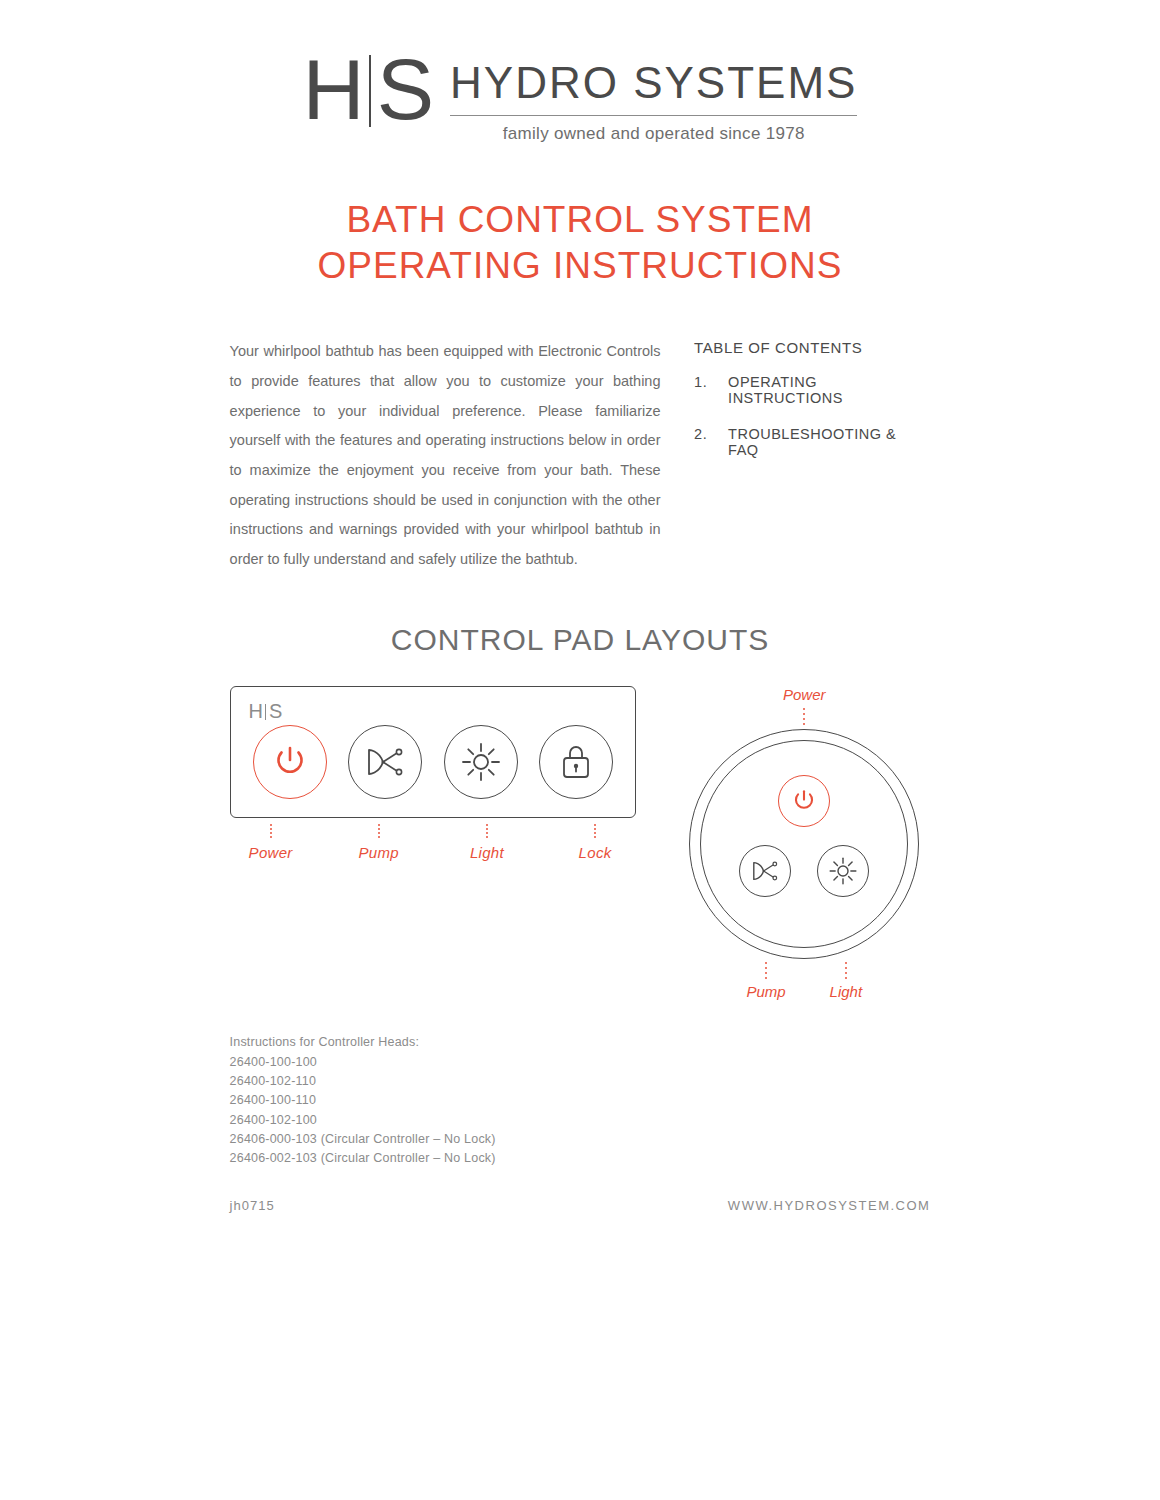H S
HYDRO SYSTEMS
family owned and operated since 1978
BATH CONTROL SYSTEM
OPERATING INSTRUCTIONS
Your whirlpool bathtub has been equipped with Electronic Controls to provide features that allow you to customize your bathing experience to your individual preference. Please familiarize yourself with the features and operating instructions below in order to maximize the enjoyment you receive from your bath. These operating instructions should be used in conjunction with the other instructions and warnings provided with your whirlpool bathtub in order to fully understand and safely utilize the bathtub.
TABLE OF CONTENTS
OPERATING INSTRUCTIONS
TROUBLESHOOTING & FAQ
CONTROL PAD LAYOUTS
H S
Power
Pump
Light
Lock
Power
Pump
Light
Instructions for Controller Heads:
26400-100-100
26400-102-110
26400-100-110
26400-102-100
26406-000-103 (Circular Controller – No Lock)
26406-002-103 (Circular Controller – No Lock)
jh0715
WWW.HYDROSYSTEM.COM